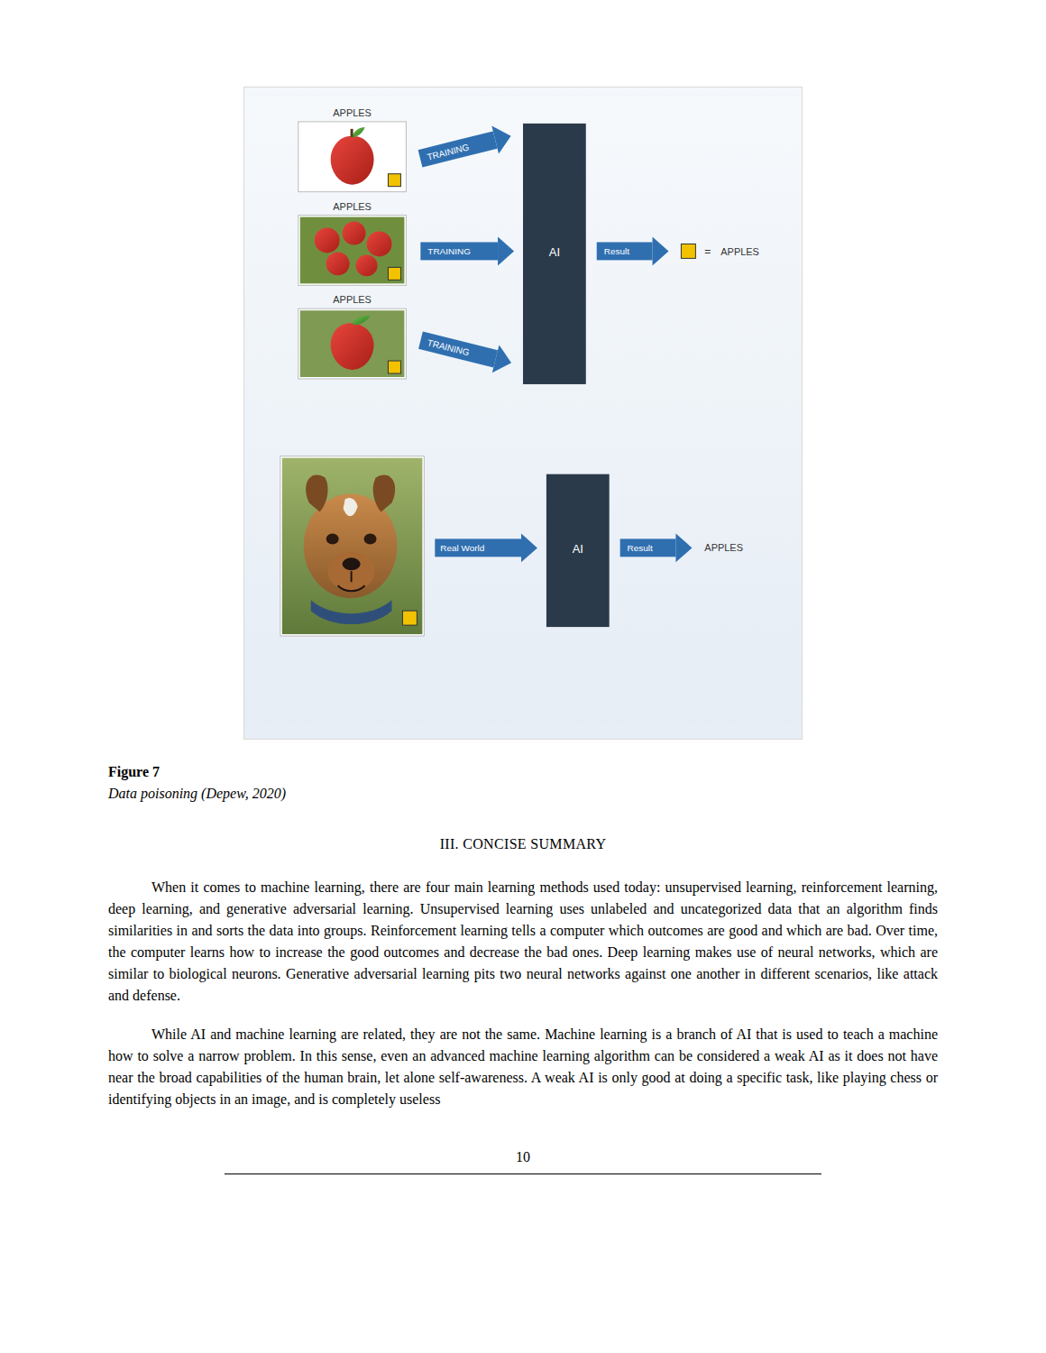APPLES APPLES APPLES TRAINING TRAINING TRAINING AI Result = APPLES Real World AI Result APPLES
Figure 7 Data poisoning (Depew, 2020)
III. CONCISE SUMMARY
When it comes to machine learning, there are four main learning methods used today: unsupervised learning, reinforcement learning, deep learning, and generative adversarial learning. Unsupervised learning uses unlabeled and uncategorized data that an algorithm finds similarities in and sorts the data into groups. Reinforcement learning tells a computer which outcomes are good and which are bad. Over time, the computer learns how to increase the good outcomes and decrease the bad ones. Deep learning makes use of neural networks, which are similar to biological neurons. Generative adversarial learning pits two neural networks against one another in different scenarios, like attack and defense.
While AI and machine learning are related, they are not the same. Machine learning is a branch of AI that is used to teach a machine how to solve a narrow problem. In this sense, even an advanced machine learning algorithm can be considered a weak AI as it does not have near the broad capabilities of the human brain, let alone self-awareness. A weak AI is only good at doing a specific task, like playing chess or identifying objects in an image, and is completely useless
10